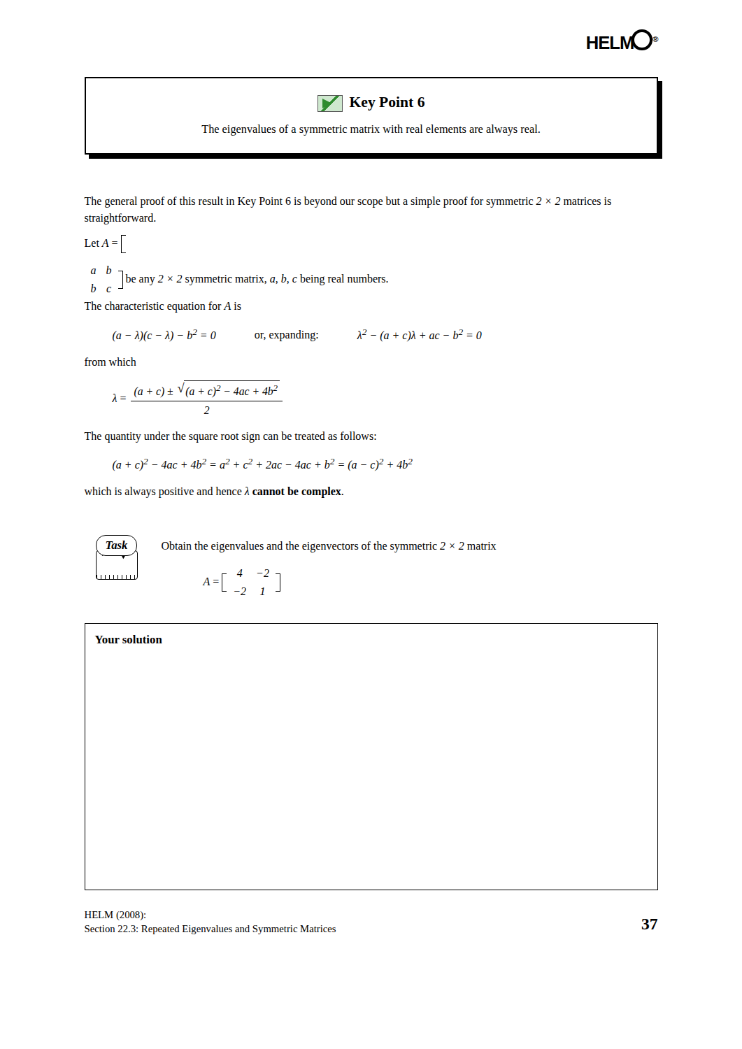HELM®
Key Point 6
The eigenvalues of a symmetric matrix with real elements are always real.
The general proof of this result in Key Point 6 is beyond our scope but a simple proof for symmetric 2 × 2 matrices is straightforward.
Let A =
| a | b |
| b | c |
be any 2 × 2 symmetric matrix, a, b, c being real numbers.
The characteristic equation for A is
(a − λ)(c − λ) − b2 = 0 or, expanding: λ2 − (a + c)λ + ac − b2 = 0
from which
λ = (a + c) ± (a + c)2 − 4ac + 4b2 2
The quantity under the square root sign can be treated as follows:
(a + c)2 − 4ac + 4b2 = a2 + c2 + 2ac − 4ac + b2 = (a − c)2 + 4b2
which is always positive and hence λ cannot be complex.
Task
Obtain the eigenvalues and the eigenvectors of the symmetric 2 × 2 matrix
A =
| 4 | −2 |
| −2 | 1 |
Your solution
HELM (2008):
Section 22.3: Repeated Eigenvalues and Symmetric Matrices
37